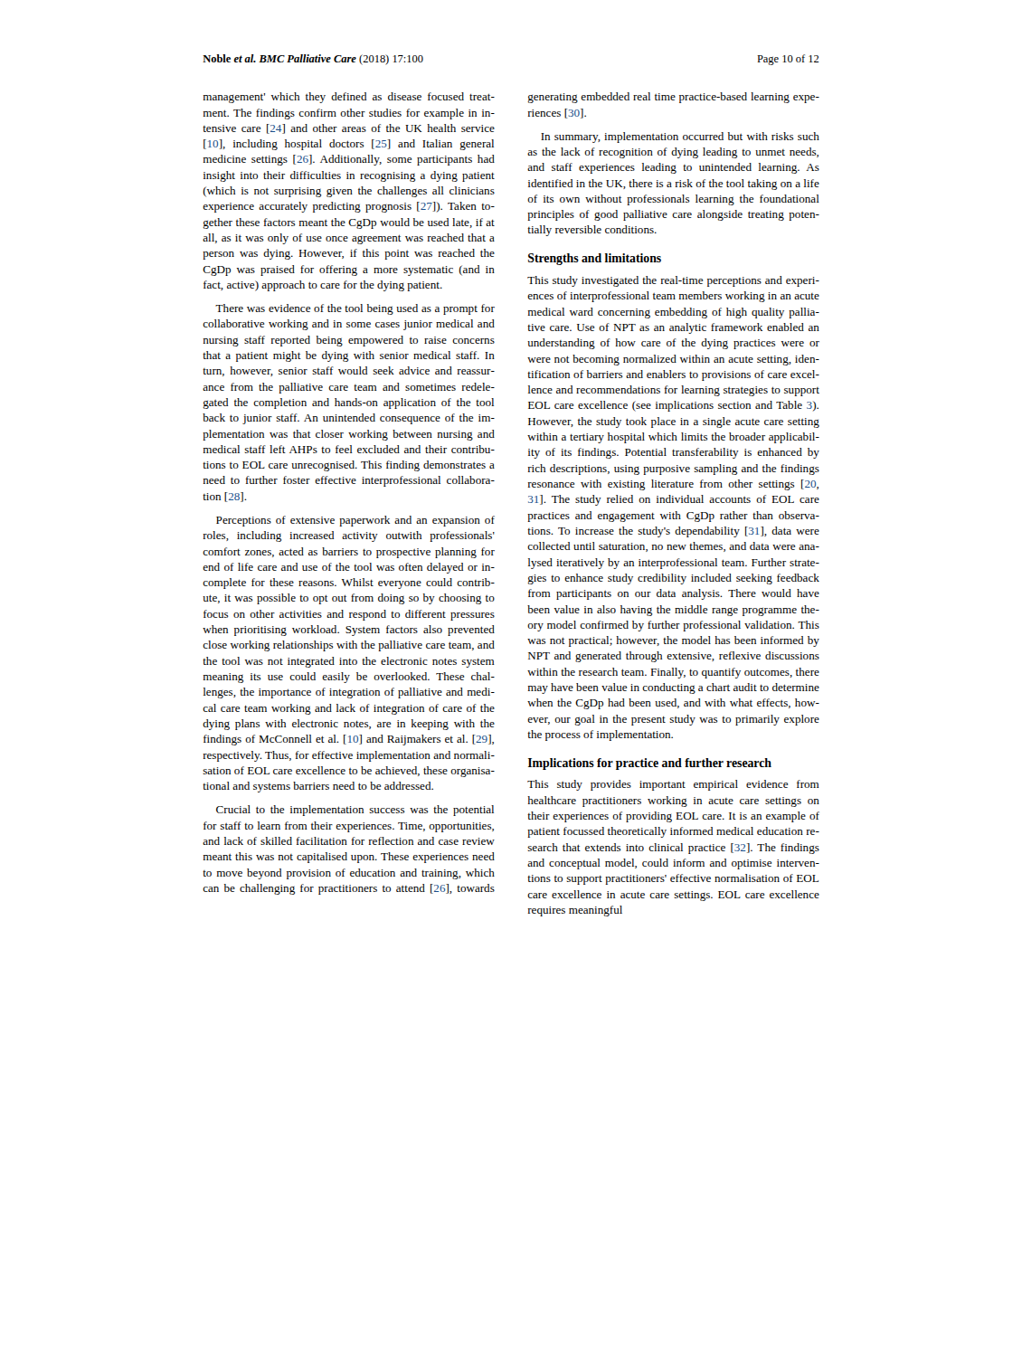Noble et al. BMC Palliative Care (2018) 17:100
Page 10 of 12
management' which they defined as disease focused treatment. The findings confirm other studies for example in intensive care [24] and other areas of the UK health service [10], including hospital doctors [25] and Italian general medicine settings [26]. Additionally, some participants had insight into their difficulties in recognising a dying patient (which is not surprising given the challenges all clinicians experience accurately predicting prognosis [27]). Taken together these factors meant the CgDp would be used late, if at all, as it was only of use once agreement was reached that a person was dying. However, if this point was reached the CgDp was praised for offering a more systematic (and in fact, active) approach to care for the dying patient.
There was evidence of the tool being used as a prompt for collaborative working and in some cases junior medical and nursing staff reported being empowered to raise concerns that a patient might be dying with senior medical staff. In turn, however, senior staff would seek advice and reassurance from the palliative care team and sometimes redelegated the completion and hands-on application of the tool back to junior staff. An unintended consequence of the implementation was that closer working between nursing and medical staff left AHPs to feel excluded and their contributions to EOL care unrecognised. This finding demonstrates a need to further foster effective interprofessional collaboration [28].
Perceptions of extensive paperwork and an expansion of roles, including increased activity outwith professionals' comfort zones, acted as barriers to prospective planning for end of life care and use of the tool was often delayed or incomplete for these reasons. Whilst everyone could contribute, it was possible to opt out from doing so by choosing to focus on other activities and respond to different pressures when prioritising workload. System factors also prevented close working relationships with the palliative care team, and the tool was not integrated into the electronic notes system meaning its use could easily be overlooked. These challenges, the importance of integration of palliative and medical care team working and lack of integration of care of the dying plans with electronic notes, are in keeping with the findings of McConnell et al. [10] and Raijmakers et al. [29], respectively. Thus, for effective implementation and normalisation of EOL care excellence to be achieved, these organisational and systems barriers need to be addressed.
Crucial to the implementation success was the potential for staff to learn from their experiences. Time, opportunities, and lack of skilled facilitation for reflection and case review meant this was not capitalised upon. These experiences need to move beyond provision of education and training, which can be challenging for practitioners to attend [26], towards generating embedded real time practice-based learning experiences [30].
In summary, implementation occurred but with risks such as the lack of recognition of dying leading to unmet needs, and staff experiences leading to unintended learning. As identified in the UK, there is a risk of the tool taking on a life of its own without professionals learning the foundational principles of good palliative care alongside treating potentially reversible conditions.
Strengths and limitations
This study investigated the real-time perceptions and experiences of interprofessional team members working in an acute medical ward concerning embedding of high quality palliative care. Use of NPT as an analytic framework enabled an understanding of how care of the dying practices were or were not becoming normalized within an acute setting, identification of barriers and enablers to provisions of care excellence and recommendations for learning strategies to support EOL care excellence (see implications section and Table 3). However, the study took place in a single acute care setting within a tertiary hospital which limits the broader applicability of its findings. Potential transferability is enhanced by rich descriptions, using purposive sampling and the findings resonance with existing literature from other settings [20, 31]. The study relied on individual accounts of EOL care practices and engagement with CgDp rather than observations. To increase the study's dependability [31], data were collected until saturation, no new themes, and data were analysed iteratively by an interprofessional team. Further strategies to enhance study credibility included seeking feedback from participants on our data analysis. There would have been value in also having the middle range programme theory model confirmed by further professional validation. This was not practical; however, the model has been informed by NPT and generated through extensive, reflexive discussions within the research team. Finally, to quantify outcomes, there may have been value in conducting a chart audit to determine when the CgDp had been used, and with what effects, however, our goal in the present study was to primarily explore the process of implementation.
Implications for practice and further research
This study provides important empirical evidence from healthcare practitioners working in acute care settings on their experiences of providing EOL care. It is an example of patient focussed theoretically informed medical education research that extends into clinical practice [32]. The findings and conceptual model, could inform and optimise interventions to support practitioners' effective normalisation of EOL care excellence in acute care settings. EOL care excellence requires meaningful